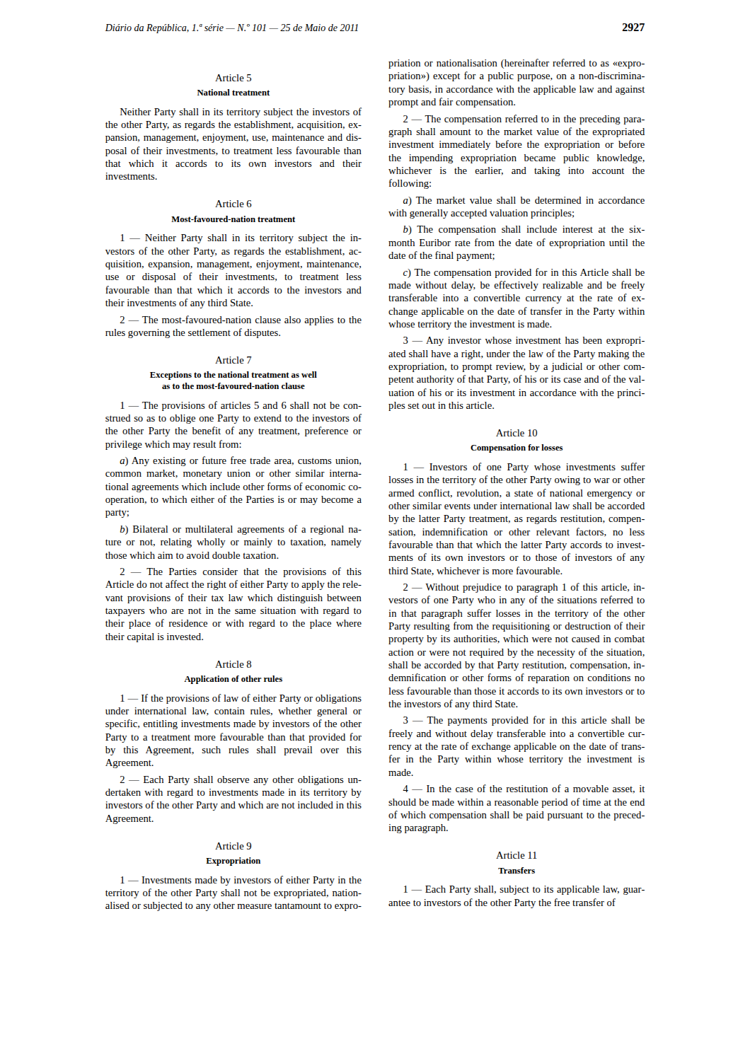Diário da República, 1.ª série — N.º 101 — 25 de Maio de 2011 2927
Article 5
National treatment
Neither Party shall in its territory subject the investors of the other Party, as regards the establishment, acquisition, expansion, management, enjoyment, use, maintenance and disposal of their investments, to treatment less favourable than that which it accords to its own investors and their investments.
Article 6
Most-favoured-nation treatment
1 — Neither Party shall in its territory subject the investors of the other Party, as regards the establishment, acquisition, expansion, management, enjoyment, maintenance, use or disposal of their investments, to treatment less favourable than that which it accords to the investors and their investments of any third State.
2 — The most-favoured-nation clause also applies to the rules governing the settlement of disputes.
Article 7
Exceptions to the national treatment as well
as to the most-favoured-nation clause
1 — The provisions of articles 5 and 6 shall not be construed so as to oblige one Party to extend to the investors of the other Party the benefit of any treatment, preference or privilege which may result from:
a) Any existing or future free trade area, customs union, common market, monetary union or other similar international agreements which include other forms of economic co-operation, to which either of the Parties is or may become a party;
b) Bilateral or multilateral agreements of a regional nature or not, relating wholly or mainly to taxation, namely those which aim to avoid double taxation.
2 — The Parties consider that the provisions of this Article do not affect the right of either Party to apply the relevant provisions of their tax law which distinguish between taxpayers who are not in the same situation with regard to their place of residence or with regard to the place where their capital is invested.
Article 8
Application of other rules
1 — If the provisions of law of either Party or obligations under international law, contain rules, whether general or specific, entitling investments made by investors of the other Party to a treatment more favourable than that provided for by this Agreement, such rules shall prevail over this Agreement.
2 — Each Party shall observe any other obligations undertaken with regard to investments made in its territory by investors of the other Party and which are not included in this Agreement.
Article 9
Expropriation
1 — Investments made by investors of either Party in the territory of the other Party shall not be expropriated, nationalised or subjected to any other measure tantamount to expropriation or nationalisation (hereinafter referred to as «expropriation») except for a public purpose, on a non-discriminatory basis, in accordance with the applicable law and against prompt and fair compensation.
2 — The compensation referred to in the preceding paragraph shall amount to the market value of the expropriated investment immediately before the expropriation or before the impending expropriation became public knowledge, whichever is the earlier, and taking into account the following:
a) The market value shall be determined in accordance with generally accepted valuation principles;
b) The compensation shall include interest at the six-month Euribor rate from the date of expropriation until the date of the final payment;
c) The compensation provided for in this Article shall be made without delay, be effectively realizable and be freely transferable into a convertible currency at the rate of exchange applicable on the date of transfer in the Party within whose territory the investment is made.
3 — Any investor whose investment has been expropriated shall have a right, under the law of the Party making the expropriation, to prompt review, by a judicial or other competent authority of that Party, of his or its case and of the valuation of his or its investment in accordance with the principles set out in this article.
Article 10
Compensation for losses
1 — Investors of one Party whose investments suffer losses in the territory of the other Party owing to war or other armed conflict, revolution, a state of national emergency or other similar events under international law shall be accorded by the latter Party treatment, as regards restitution, compensation, indemnification or other relevant factors, no less favourable than that which the latter Party accords to investments of its own investors or to those of investors of any third State, whichever is more favourable.
2 — Without prejudice to paragraph 1 of this article, investors of one Party who in any of the situations referred to in that paragraph suffer losses in the territory of the other Party resulting from the requisitioning or destruction of their property by its authorities, which were not caused in combat action or were not required by the necessity of the situation, shall be accorded by that Party restitution, compensation, indemnification or other forms of reparation on conditions no less favourable than those it accords to its own investors or to the investors of any third State.
3 — The payments provided for in this article shall be freely and without delay transferable into a convertible currency at the rate of exchange applicable on the date of transfer in the Party within whose territory the investment is made.
4 — In the case of the restitution of a movable asset, it should be made within a reasonable period of time at the end of which compensation shall be paid pursuant to the preceding paragraph.
Article 11
Transfers
1 — Each Party shall, subject to its applicable law, guarantee to investors of the other Party the free transfer of